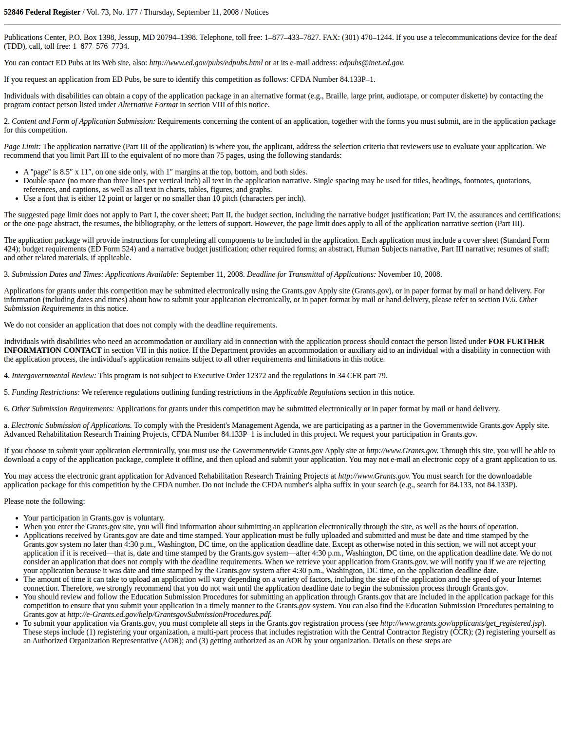52846 Federal Register / Vol. 73, No. 177 / Thursday, September 11, 2008 / Notices
Publications Center, P.O. Box 1398, Jessup, MD 20794–1398. Telephone, toll free: 1–877–433–7827. FAX: (301) 470–1244. If you use a telecommunications device for the deaf (TDD), call, toll free: 1–877–576–7734.
You can contact ED Pubs at its Web site, also: http://www.ed.gov/pubs/edpubs.html or at its e-mail address: edpubs@inet.ed.gov.
If you request an application from ED Pubs, be sure to identify this competition as follows: CFDA Number 84.133P–1.
Individuals with disabilities can obtain a copy of the application package in an alternative format (e.g., Braille, large print, audiotape, or computer diskette) by contacting the program contact person listed under Alternative Format in section VIII of this notice.
2. Content and Form of Application Submission: Requirements concerning the content of an application, together with the forms you must submit, are in the application package for this competition.
Page Limit: The application narrative (Part III of the application) is where you, the applicant, address the selection criteria that reviewers use to evaluate your application. We recommend that you limit Part III to the equivalent of no more than 75 pages, using the following standards:
A ''page'' is 8.5″ x 11″, on one side only, with 1″ margins at the top, bottom, and both sides.
Double space (no more than three lines per vertical inch) all text in the application narrative. Single spacing may be used for titles, headings, footnotes, quotations, references, and captions, as well as all text in charts, tables, figures, and graphs.
Use a font that is either 12 point or larger or no smaller than 10 pitch (characters per inch).
The suggested page limit does not apply to Part I, the cover sheet; Part II, the budget section, including the narrative budget justification; Part IV, the assurances and certifications; or the one-page abstract, the resumes, the bibliography, or the letters of support. However, the page limit does apply to all of the application narrative section (Part III).
The application package will provide instructions for completing all components to be included in the application. Each application must include a cover sheet (Standard Form 424); budget requirements (ED Form 524) and a narrative budget justification; other required forms; an abstract, Human Subjects narrative, Part III narrative; resumes of staff; and other related materials, if applicable.
3. Submission Dates and Times: Applications Available: September 11, 2008. Deadline for Transmittal of Applications: November 10, 2008.
Applications for grants under this competition may be submitted electronically using the Grants.gov Apply site (Grants.gov), or in paper format by mail or hand delivery. For information (including dates and times) about how to submit your application electronically, or in paper format by mail or hand delivery, please refer to section IV.6. Other Submission Requirements in this notice.
We do not consider an application that does not comply with the deadline requirements.
Individuals with disabilities who need an accommodation or auxiliary aid in connection with the application process should contact the person listed under FOR FURTHER INFORMATION CONTACT in section VII in this notice. If the Department provides an accommodation or auxiliary aid to an individual with a disability in connection with the application process, the individual's application remains subject to all other requirements and limitations in this notice.
4. Intergovernmental Review: This program is not subject to Executive Order 12372 and the regulations in 34 CFR part 79.
5. Funding Restrictions: We reference regulations outlining funding restrictions in the Applicable Regulations section in this notice.
6. Other Submission Requirements: Applications for grants under this competition may be submitted electronically or in paper format by mail or hand delivery.
a. Electronic Submission of Applications. To comply with the President's Management Agenda, we are participating as a partner in the Governmentwide Grants.gov Apply site. Advanced Rehabilitation Research Training Projects, CFDA Number 84.133P–1 is included in this project. We request your participation in Grants.gov.
If you choose to submit your application electronically, you must use the Governmentwide Grants.gov Apply site at http://www.Grants.gov. Through this site, you will be able to download a copy of the application package, complete it offline, and then upload and submit your application. You may not e-mail an electronic copy of a grant application to us.
You may access the electronic grant application for Advanced Rehabilitation Research Training Projects at http://www.Grants.gov. You must search for the downloadable application package for this competition by the CFDA number. Do not include the CFDA number's alpha suffix in your search (e.g., search for 84.133, not 84.133P).
Please note the following:
Your participation in Grants.gov is voluntary.
When you enter the Grants.gov site, you will find information about submitting an application electronically through the site, as well as the hours of operation.
Applications received by Grants.gov are date and time stamped. Your application must be fully uploaded and submitted and must be date and time stamped by the Grants.gov system no later than 4:30 p.m., Washington, DC time, on the application deadline date. Except as otherwise noted in this section, we will not accept your application if it is received—that is, date and time stamped by the Grants.gov system—after 4:30 p.m., Washington, DC time, on the application deadline date. We do not consider an application that does not comply with the deadline requirements. When we retrieve your application from Grants.gov, we will notify you if we are rejecting your application because it was date and time stamped by the Grants.gov system after 4:30 p.m., Washington, DC time, on the application deadline date.
The amount of time it can take to upload an application will vary depending on a variety of factors, including the size of the application and the speed of your Internet connection. Therefore, we strongly recommend that you do not wait until the application deadline date to begin the submission process through Grants.gov.
You should review and follow the Education Submission Procedures for submitting an application through Grants.gov that are included in the application package for this competition to ensure that you submit your application in a timely manner to the Grants.gov system. You can also find the Education Submission Procedures pertaining to Grants.gov at http://e-Grants.ed.gov/help/GrantsgovSubmissionProcedures.pdf.
To submit your application via Grants.gov, you must complete all steps in the Grants.gov registration process (see http://www.grants.gov/applicants/get_registered.jsp). These steps include (1) registering your organization, a multi-part process that includes registration with the Central Contractor Registry (CCR); (2) registering yourself as an Authorized Organization Representative (AOR); and (3) getting authorized as an AOR by your organization. Details on these steps are